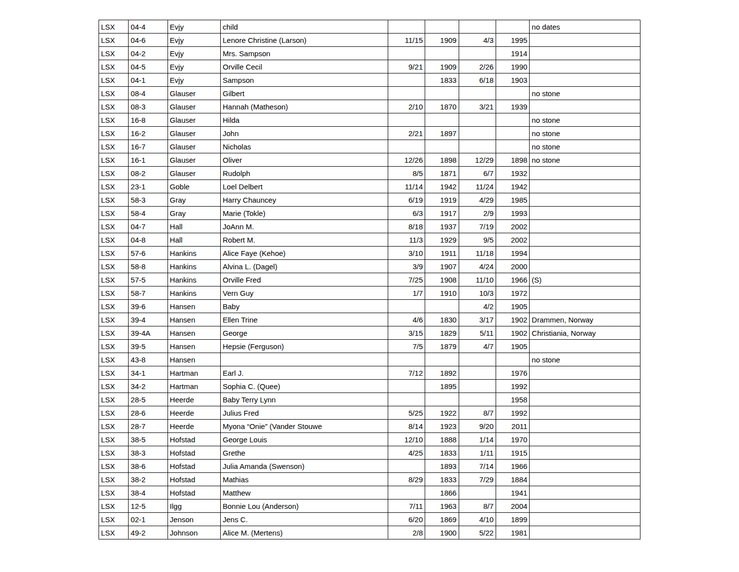| LSX | 04-4 | Evjy | child | | | | | no dates |
| LSX | 04-6 | Evjy | Lenore Christine (Larson) | 11/15 | 1909 | 4/3 | 1995 | |
| LSX | 04-2 | Evjy | Mrs. Sampson | | | | 1914 | |
| LSX | 04-5 | Evjy | Orville Cecil | 9/21 | 1909 | 2/26 | 1990 | |
| LSX | 04-1 | Evjy | Sampson | | 1833 | 6/18 | 1903 | |
| LSX | 08-4 | Glauser | Gilbert | | | | | no stone |
| LSX | 08-3 | Glauser | Hannah (Matheson) | 2/10 | 1870 | 3/21 | 1939 | |
| LSX | 16-8 | Glauser | Hilda | | | | | no stone |
| LSX | 16-2 | Glauser | John | 2/21 | 1897 | | | no stone |
| LSX | 16-7 | Glauser | Nicholas | | | | | no stone |
| LSX | 16-1 | Glauser | Oliver | 12/26 | 1898 | 12/29 | 1898 | no stone |
| LSX | 08-2 | Glauser | Rudolph | 8/5 | 1871 | 6/7 | 1932 | |
| LSX | 23-1 | Goble | Loel Delbert | 11/14 | 1942 | 11/24 | 1942 | |
| LSX | 58-3 | Gray | Harry Chauncey | 6/19 | 1919 | 4/29 | 1985 | |
| LSX | 58-4 | Gray | Marie (Tokle) | 6/3 | 1917 | 2/9 | 1993 | |
| LSX | 04-7 | Hall | JoAnn M. | 8/18 | 1937 | 7/19 | 2002 | |
| LSX | 04-8 | Hall | Robert M. | 11/3 | 1929 | 9/5 | 2002 | |
| LSX | 57-6 | Hankins | Alice Faye (Kehoe) | 3/10 | 1911 | 11/18 | 1994 | |
| LSX | 58-8 | Hankins | Alvina L. (Dagel) | 3/9 | 1907 | 4/24 | 2000 | |
| LSX | 57-5 | Hankins | Orville Fred | 7/25 | 1908 | 11/10 | 1966 | (S) |
| LSX | 58-7 | Hankins | Vern Guy | 1/7 | 1910 | 10/3 | 1972 | |
| LSX | 39-6 | Hansen | Baby | | | 4/2 | 1905 | |
| LSX | 39-4 | Hansen | Ellen Trine | 4/6 | 1830 | 3/17 | 1902 | Drammen, Norway |
| LSX | 39-4A | Hansen | George | 3/15 | 1829 | 5/11 | 1902 | Christiania, Norway |
| LSX | 39-5 | Hansen | Hepsie (Ferguson) | 7/5 | 1879 | 4/7 | 1905 | |
| LSX | 43-8 | Hansen | | | | | | no stone |
| LSX | 34-1 | Hartman | Earl J. | 7/12 | 1892 | | 1976 | |
| LSX | 34-2 | Hartman | Sophia C. (Quee) | | 1895 | | 1992 | |
| LSX | 28-5 | Heerde | Baby Terry Lynn | | | | 1958 | |
| LSX | 28-6 | Heerde | Julius Fred | 5/25 | 1922 | 8/7 | 1992 | |
| LSX | 28-7 | Heerde | Myona “Onie” (Vander Stouwe | 8/14 | 1923 | 9/20 | 2011 | |
| LSX | 38-5 | Hofstad | George Louis | 12/10 | 1888 | 1/14 | 1970 | |
| LSX | 38-3 | Hofstad | Grethe | 4/25 | 1833 | 1/11 | 1915 | |
| LSX | 38-6 | Hofstad | Julia Amanda (Swenson) | | 1893 | 7/14 | 1966 | |
| LSX | 38-2 | Hofstad | Mathias | 8/29 | 1833 | 7/29 | 1884 | |
| LSX | 38-4 | Hofstad | Matthew | | 1866 | | 1941 | |
| LSX | 12-5 | Ilgg | Bonnie Lou (Anderson) | 7/11 | 1963 | 8/7 | 2004 | |
| LSX | 02-1 | Jenson | Jens C. | 6/20 | 1869 | 4/10 | 1899 | |
| LSX | 49-2 | Johnson | Alice M. (Mertens) | 2/8 | 1900 | 5/22 | 1981 | |